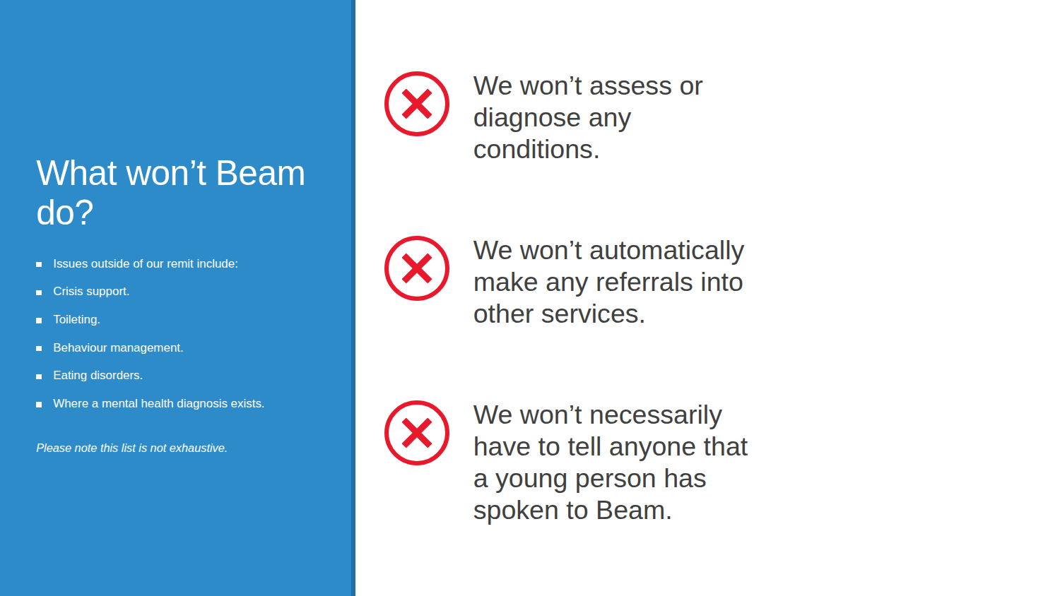What won’t Beam do?
Issues outside of our remit include:
Crisis support.
Toileting.
Behaviour management.
Eating disorders.
Where a mental health diagnosis exists.
Please note this list is not exhaustive.
We won’t assess or diagnose any conditions.
We won’t automatically make any referrals into other services.
We won’t necessarily have to tell anyone that a young person has spoken to Beam.